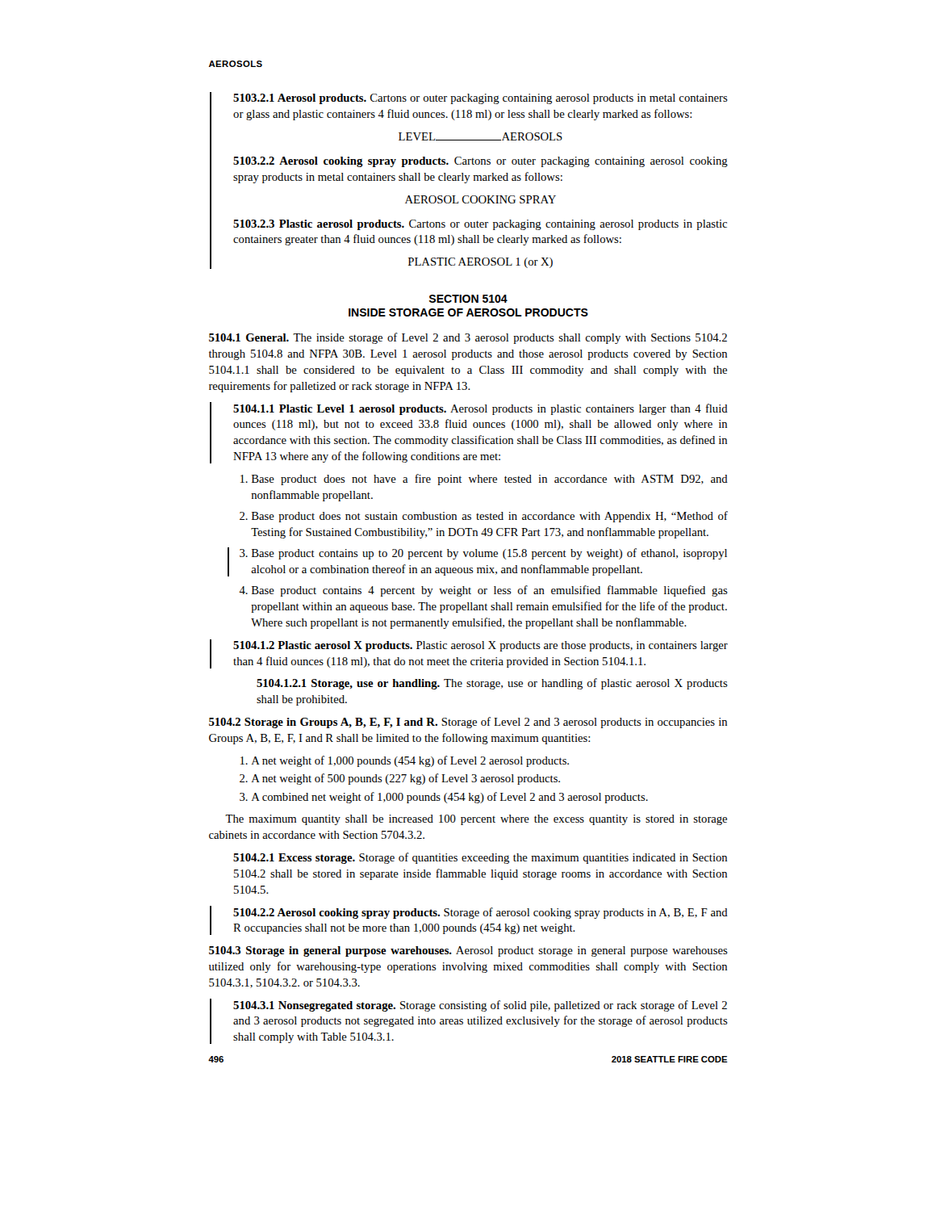AEROSOLS
5103.2.1 Aerosol products. Cartons or outer packaging containing aerosol products in metal containers or glass and plastic containers 4 fluid ounces. (118 ml) or less shall be clearly marked as follows:
LEVEL AEROSOLS
5103.2.2 Aerosol cooking spray products. Cartons or outer packaging containing aerosol cooking spray products in metal containers shall be clearly marked as follows:
AEROSOL COOKING SPRAY
5103.2.3 Plastic aerosol products. Cartons or outer packaging containing aerosol products in plastic containers greater than 4 fluid ounces (118 ml) shall be clearly marked as follows:
PLASTIC AEROSOL 1 (or X)
SECTION 5104
INSIDE STORAGE OF AEROSOL PRODUCTS
5104.1 General. The inside storage of Level 2 and 3 aerosol products shall comply with Sections 5104.2 through 5104.8 and NFPA 30B. Level 1 aerosol products and those aerosol products covered by Section 5104.1.1 shall be considered to be equivalent to a Class III commodity and shall comply with the requirements for palletized or rack storage in NFPA 13.
5104.1.1 Plastic Level 1 aerosol products. Aerosol products in plastic containers larger than 4 fluid ounces (118 ml), but not to exceed 33.8 fluid ounces (1000 ml), shall be allowed only where in accordance with this section. The commodity classification shall be Class III commodities, as defined in NFPA 13 where any of the following conditions are met:
Base product does not have a fire point where tested in accordance with ASTM D92, and nonflammable propellant.
Base product does not sustain combustion as tested in accordance with Appendix H, “Method of Testing for Sustained Combustibility,” in DOTn 49 CFR Part 173, and nonflammable propellant.
Base product contains up to 20 percent by volume (15.8 percent by weight) of ethanol, isopropyl alcohol or a combination thereof in an aqueous mix, and nonflammable propellant.
Base product contains 4 percent by weight or less of an emulsified flammable liquefied gas propellant within an aqueous base. The propellant shall remain emulsified for the life of the product. Where such propellant is not permanently emulsified, the propellant shall be nonflammable.
5104.1.2 Plastic aerosol X products. Plastic aerosol X products are those products, in containers larger than 4 fluid ounces (118 ml), that do not meet the criteria provided in Section 5104.1.1.
5104.1.2.1 Storage, use or handling. The storage, use or handling of plastic aerosol X products shall be prohibited.
5104.2 Storage in Groups A, B, E, F, I and R. Storage of Level 2 and 3 aerosol products in occupancies in Groups A, B, E, F, I and R shall be limited to the following maximum quantities:
A net weight of 1,000 pounds (454 kg) of Level 2 aerosol products.
A net weight of 500 pounds (227 kg) of Level 3 aerosol products.
A combined net weight of 1,000 pounds (454 kg) of Level 2 and 3 aerosol products.
The maximum quantity shall be increased 100 percent where the excess quantity is stored in storage cabinets in accordance with Section 5704.3.2.
5104.2.1 Excess storage. Storage of quantities exceeding the maximum quantities indicated in Section 5104.2 shall be stored in separate inside flammable liquid storage rooms in accordance with Section 5104.5.
5104.2.2 Aerosol cooking spray products. Storage of aerosol cooking spray products in A, B, E, F and R occupancies shall not be more than 1,000 pounds (454 kg) net weight.
5104.3 Storage in general purpose warehouses. Aerosol product storage in general purpose warehouses utilized only for warehousing-type operations involving mixed commodities shall comply with Section 5104.3.1, 5104.3.2. or 5104.3.3.
5104.3.1 Nonsegregated storage. Storage consisting of solid pile, palletized or rack storage of Level 2 and 3 aerosol products not segregated into areas utilized exclusively for the storage of aerosol products shall comply with Table 5104.3.1.
496 2018 SEATTLE FIRE CODE